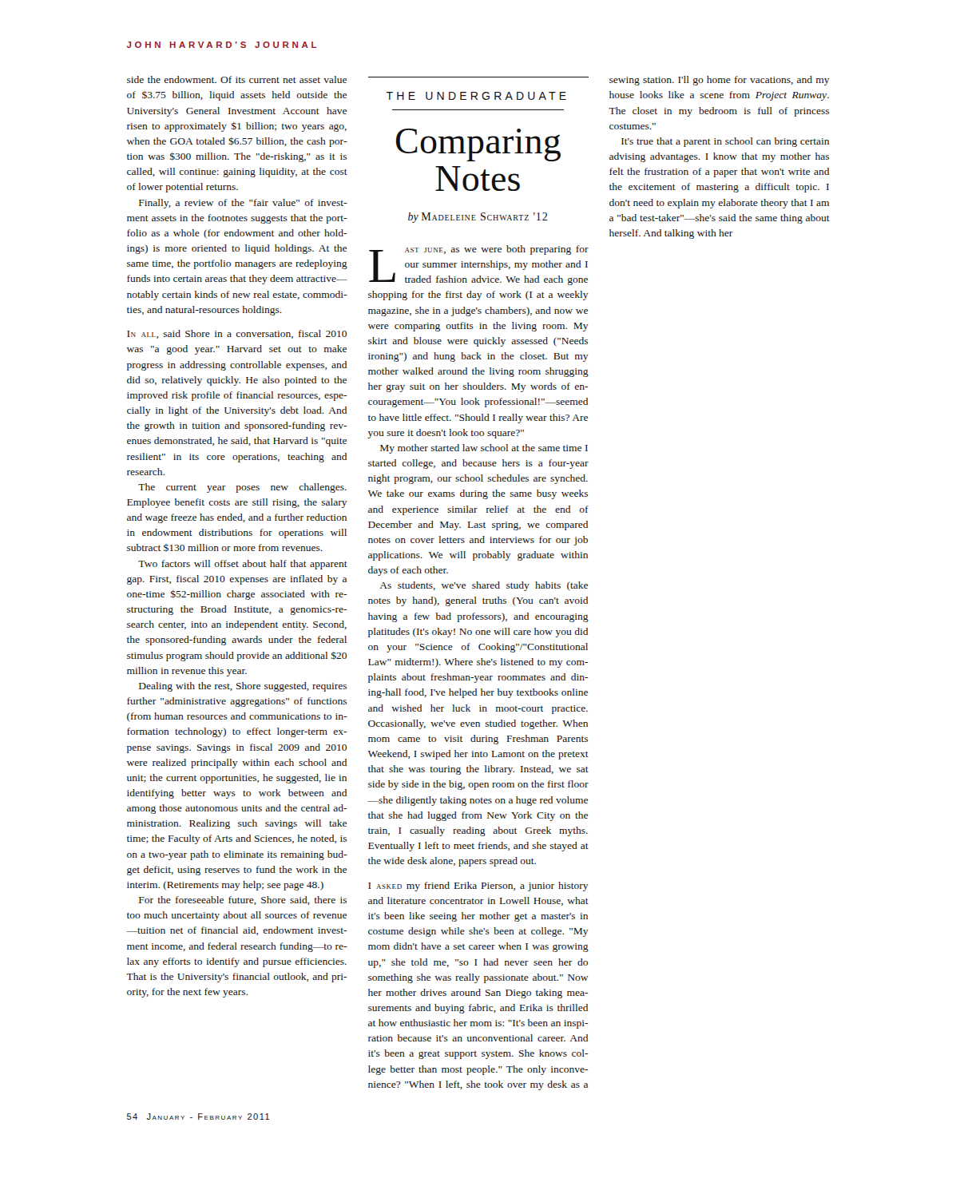John Harvard's Journal
side the endowment. Of its current net asset value of $3.75 billion, liquid assets held outside the University's General Investment Account have risen to approximately $1 billion; two years ago, when the GOA totaled $6.57 billion, the cash portion was $300 million. The "de-risking," as it is called, will continue: gaining liquidity, at the cost of lower potential returns.
Finally, a review of the "fair value" of investment assets in the footnotes suggests that the portfolio as a whole (for endowment and other holdings) is more oriented to liquid holdings. At the same time, the portfolio managers are redeploying funds into certain areas that they deem attractive—notably certain kinds of new real estate, commodities, and natural-resources holdings.
In all, said Shore in a conversation, fiscal 2010 was "a good year." Harvard set out to make progress in addressing controllable expenses, and did so, relatively quickly. He also pointed to the improved risk profile of financial resources, especially in light of the University's debt load. And the growth in tuition and sponsored-funding revenues demonstrated, he said, that Harvard is "quite resilient" in its core operations, teaching and research.
The current year poses new challenges. Employee benefit costs are still rising, the salary and wage freeze has ended, and a further reduction in endowment distributions for operations will subtract $130 million or more from revenues.
Two factors will offset about half that apparent gap. First, fiscal 2010 expenses are inflated by a one-time $52-million charge associated with restructuring the Broad Institute, a genomics-research center, into an independent entity. Second, the sponsored-funding awards under the federal stimulus program should provide an additional $20 million in revenue this year.
Dealing with the rest, Shore suggested, requires further "administrative aggregations" of functions (from human resources and communications to information technology) to effect longer-term expense savings. Savings in fiscal 2009 and 2010 were realized principally within each school and unit; the current opportunities, he suggested, lie in identifying better ways to work between and among those autonomous units and the central administration. Realizing such savings will take time; the Faculty of Arts and Sciences, he noted, is on a two-year path to eliminate its remaining budget deficit, using reserves to fund the work in the interim. (Retirements may help; see page 48.)
For the foreseeable future, Shore said, there is too much uncertainty about all sources of revenue—tuition net of financial aid, endowment investment income, and federal research funding—to relax any efforts to identify and pursue efficiencies. That is the University's financial outlook, and priority, for the next few years.
The Undergraduate
Comparing Notes
by Madeleine Schwartz '12
Last june, as we were both preparing for our summer internships, my mother and I traded fashion advice. We had each gone shopping for the first day of work (I at a weekly magazine, she in a judge's chambers), and now we were comparing outfits in the living room. My skirt and blouse were quickly assessed ("Needs ironing") and hung back in the closet. But my mother walked around the living room shrugging her gray suit on her shoulders. My words of encouragement—"You look professional!"—seemed to have little effect. "Should I really wear this? Are you sure it doesn't look too square?"
My mother started law school at the same time I started college, and because hers is a four-year night program, our school schedules are synched. We take our exams during the same busy weeks and experience similar relief at the end of December and May. Last spring, we compared notes on cover letters and interviews for our job applications. We will probably graduate within days of each other.
As students, we've shared study habits (take notes by hand), general truths (You can't avoid having a few bad professors), and encouraging platitudes (It's okay! No one will care how you did on your "Science of Cooking"/"Constitutional Law" midterm!). Where she's listened to my complaints about freshman-year roommates and dining-hall food, I've helped her buy textbooks online and wished her luck in moot-court practice. Occasionally, we've even studied together. When mom came to visit during Freshman Parents Weekend, I swiped her into Lamont on the pretext that she was touring the library. Instead, we sat side by side in the big, open room on the first floor—she diligently taking notes on a huge red volume that she had lugged from New York City on the train, I casually reading about Greek myths. Eventually I left to meet friends, and she stayed at the wide desk alone, papers spread out.
I asked my friend Erika Pierson, a junior history and literature concentrator in Lowell House, what it's been like seeing her mother get a master's in costume design while she's been at college. "My mom didn't have a set career when I was growing up," she told me, "so I had never seen her do something she was really passionate about." Now her mother drives around San Diego taking measurements and buying fabric, and Erika is thrilled at how enthusiastic her mom is: "It's been an inspiration because it's an unconventional career. And it's been a great support system. She knows college better than most people." The only inconvenience? "When I left, she took over my desk as a sewing station. I'll go home for vacations, and my house looks like a scene from Project Runway. The closet in my bedroom is full of princess costumes."
It's true that a parent in school can bring certain advising advantages. I know that my mother has felt the frustration of a paper that won't write and the excitement of mastering a difficult topic. I don't need to explain my elaborate theory that I am a "bad test-taker"—she's said the same thing about herself. And talking with her
54 January - February 2011